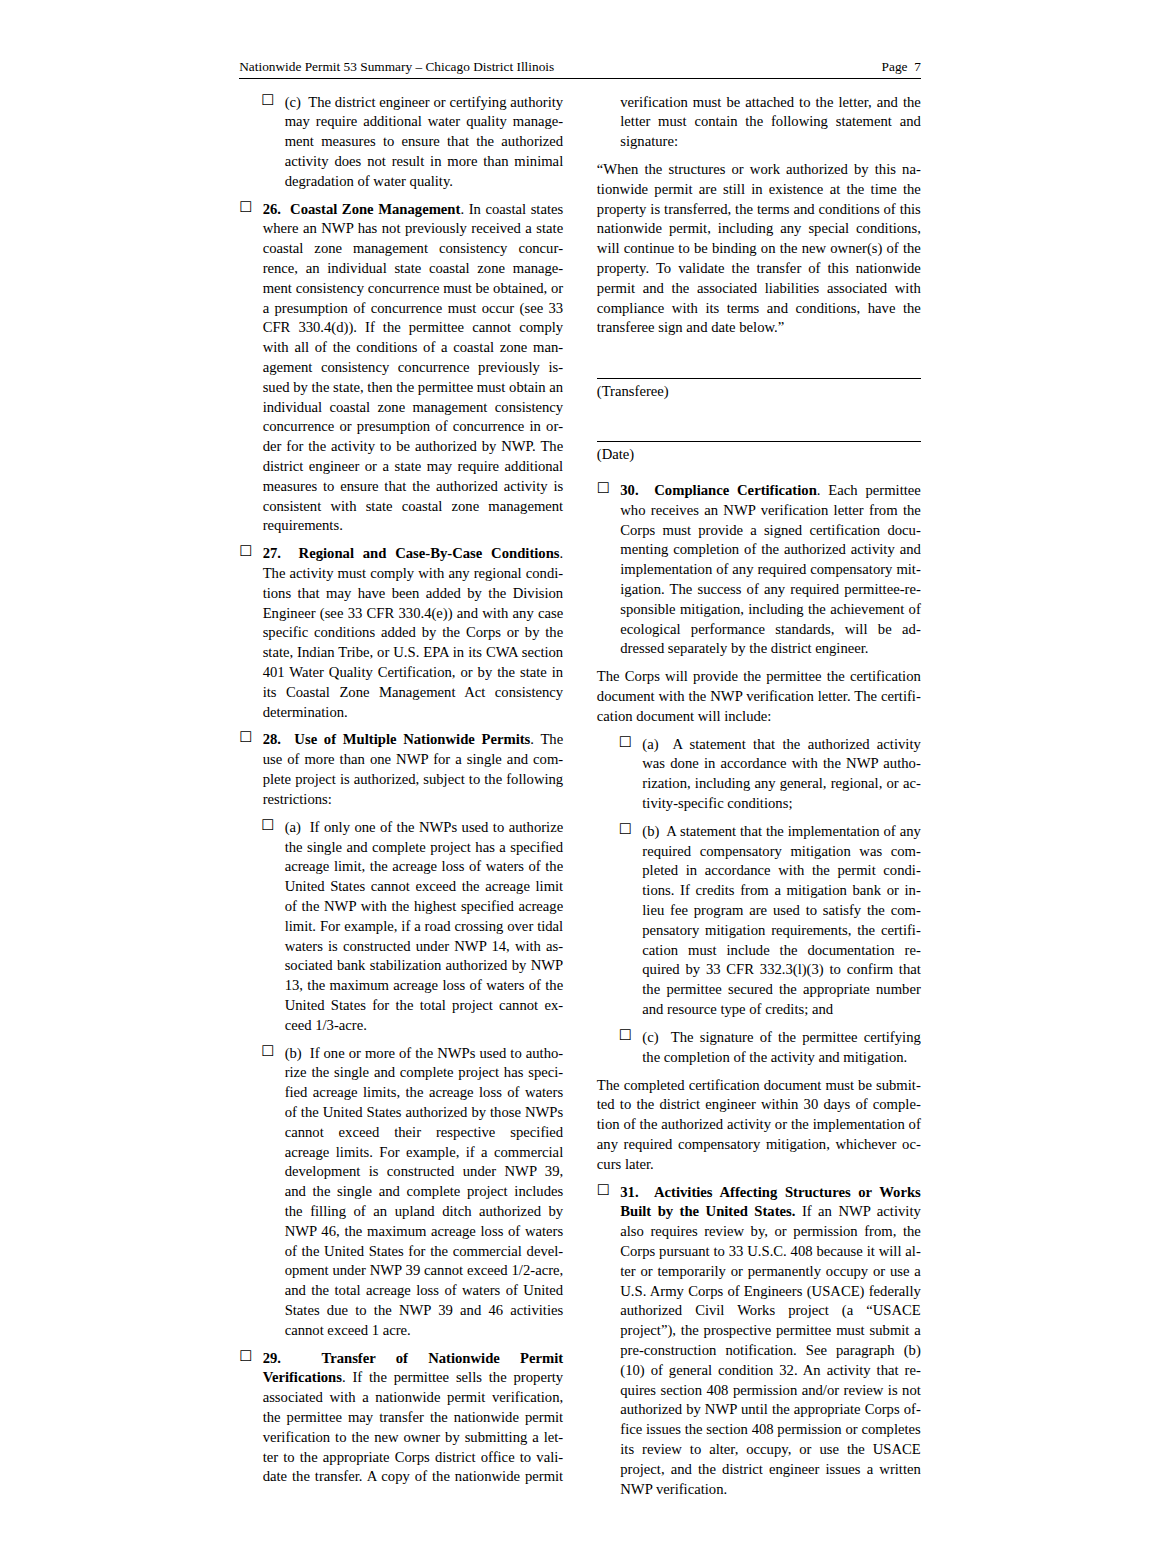Nationwide Permit 53 Summary – Chicago District Illinois Page 7
☐(c) The district engineer or certifying authority may require additional water quality management measures to ensure that the authorized activity does not result in more than minimal degradation of water quality.
☐26. Coastal Zone Management. In coastal states where an NWP has not previously received a state coastal zone management consistency concurrence, an individual state coastal zone management consistency concurrence must be obtained, or a presumption of concurrence must occur (see 33 CFR 330.4(d)). If the permittee cannot comply with all of the conditions of a coastal zone management consistency concurrence previously issued by the state, then the permittee must obtain an individual coastal zone management consistency concurrence or presumption of concurrence in order for the activity to be authorized by NWP. The district engineer or a state may require additional measures to ensure that the authorized activity is consistent with state coastal zone management requirements.
☐27. Regional and Case-By-Case Conditions. The activity must comply with any regional conditions that may have been added by the Division Engineer (see 33 CFR 330.4(e)) and with any case specific conditions added by the Corps or by the state, Indian Tribe, or U.S. EPA in its CWA section 401 Water Quality Certification, or by the state in its Coastal Zone Management Act consistency determination.
☐28. Use of Multiple Nationwide Permits. The use of more than one NWP for a single and complete project is authorized, subject to the following restrictions:
☐(a) If only one of the NWPs used to authorize the single and complete project has a specified acreage limit, the acreage loss of waters of the United States cannot exceed the acreage limit of the NWP with the highest specified acreage limit. For example, if a road crossing over tidal waters is constructed under NWP 14, with associated bank stabilization authorized by NWP 13, the maximum acreage loss of waters of the United States for the total project cannot exceed 1/3-acre.
☐(b) If one or more of the NWPs used to authorize the single and complete project has specified acreage limits, the acreage loss of waters of the United States authorized by those NWPs cannot exceed their respective specified acreage limits. For example, if a commercial development is constructed under NWP 39, and the single and complete project includes the filling of an upland ditch authorized by NWP 46, the maximum acreage loss of waters of the United States for the commercial development under NWP 39 cannot exceed 1/2-acre, and the total acreage loss of waters of United States due to the NWP 39 and 46 activities cannot exceed 1 acre.
☐29. Transfer of Nationwide Permit Verifications. If the permittee sells the property associated with a nationwide permit verification, the permittee may transfer the nationwide permit verification to the new owner by submitting a letter to the appropriate Corps district office to validate the transfer. A copy of the nationwide permit verification must be attached to the letter, and the letter must contain the following statement and signature:
“When the structures or work authorized by this nationwide permit are still in existence at the time the property is transferred, the terms and conditions of this nationwide permit, including any special conditions, will continue to be binding on the new owner(s) of the property. To validate the transfer of this nationwide permit and the associated liabilities associated with compliance with its terms and conditions, have the transferee sign and date below.”
(Transferee)
(Date)
☐30. Compliance Certification. Each permittee who receives an NWP verification letter from the Corps must provide a signed certification documenting completion of the authorized activity and implementation of any required compensatory mitigation. The success of any required permittee-responsible mitigation, including the achievement of ecological performance standards, will be addressed separately by the district engineer.
The Corps will provide the permittee the certification document with the NWP verification letter. The certification document will include:
☐(a) A statement that the authorized activity was done in accordance with the NWP authorization, including any general, regional, or activity-specific conditions;
☐(b) A statement that the implementation of any required compensatory mitigation was completed in accordance with the permit conditions. If credits from a mitigation bank or in-lieu fee program are used to satisfy the compensatory mitigation requirements, the certification must include the documentation required by 33 CFR 332.3(l)(3) to confirm that the permittee secured the appropriate number and resource type of credits; and
☐(c) The signature of the permittee certifying the completion of the activity and mitigation.
The completed certification document must be submitted to the district engineer within 30 days of completion of the authorized activity or the implementation of any required compensatory mitigation, whichever occurs later.
☐31. Activities Affecting Structures or Works Built by the United States. If an NWP activity also requires review by, or permission from, the Corps pursuant to 33 U.S.C. 408 because it will alter or temporarily or permanently occupy or use a U.S. Army Corps of Engineers (USACE) federally authorized Civil Works project (a “USACE project”), the prospective permittee must submit a pre-construction notification. See paragraph (b)(10) of general condition 32. An activity that requires section 408 permission and/or review is not authorized by NWP until the appropriate Corps office issues the section 408 permission or completes its review to alter, occupy, or use the USACE project, and the district engineer issues a written NWP verification.